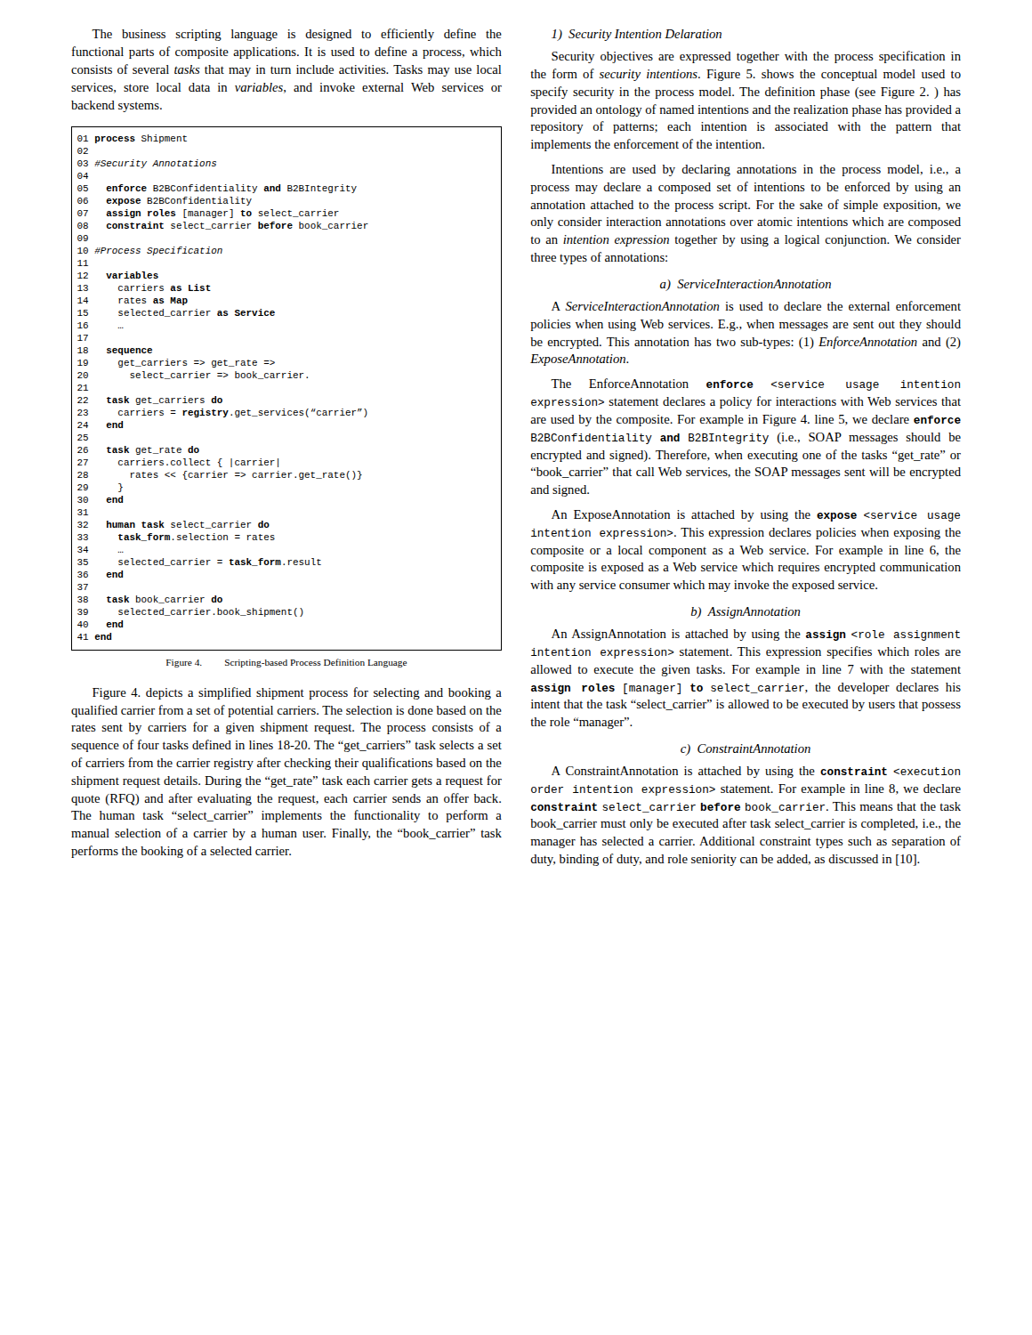The business scripting language is designed to efficiently define the functional parts of composite applications. It is used to define a process, which consists of several tasks that may in turn include activities. Tasks may use local services, store local data in variables, and invoke external Web services or backend systems.
01 process Shipment
02
03 #Security Annotations
04
05   enforce B2BConfidentiality and B2BIntegrity
06   expose B2BConfidentiality
07   assign roles [manager] to select_carrier
08   constraint select_carrier before book_carrier
09
10 #Process Specification
11
12   variables
13     carriers as List
14     rates as Map
15     selected_carrier as Service
16     …
17
18   sequence
19     get_carriers => get_rate =>
20       select_carrier => book_carrier.
21
22   task get_carriers do
23     carriers = registry.get_services(“carrier”)
24   end
25
26   task get_rate do
27     carriers.collect { |carrier|
28       rates << {carrier => carrier.get_rate()}
29     }
30   end
31
32   human task select_carrier do
33     task_form.selection = rates
34     …
35     selected_carrier = task_form.result
36   end
37
38   task book_carrier do
39     selected_carrier.book_shipment()
40   end
41 end
Figure 4. Scripting-based Process Definition Language
Figure 4. depicts a simplified shipment process for selecting and booking a qualified carrier from a set of potential carriers. The selection is done based on the rates sent by carriers for a given shipment request. The process consists of a sequence of four tasks defined in lines 18-20. The “get_carriers” task selects a set of carriers from the carrier registry after checking their qualifications based on the shipment request details. During the “get_rate” task each carrier gets a request for quote (RFQ) and after evaluating the request, each carrier sends an offer back. The human task “select_carrier” implements the functionality to perform a manual selection of a carrier by a human user. Finally, the “book_carrier” task performs the booking of a selected carrier.
1) Security Intention Delaration
Security objectives are expressed together with the process specification in the form of security intentions. Figure 5. shows the conceptual model used to specify security in the process model. The definition phase (see Figure 2. ) has provided an ontology of named intentions and the realization phase has provided a repository of patterns; each intention is associated with the pattern that implements the enforcement of the intention.
Intentions are used by declaring annotations in the process model, i.e., a process may declare a composed set of intentions to be enforced by using an annotation attached to the process script. For the sake of simple exposition, we only consider interaction annotations over atomic intentions which are composed to an intention expression together by using a logical conjunction. We consider three types of annotations:
a) ServiceInteractionAnnotation
A ServiceInteractionAnnotation is used to declare the external enforcement policies when using Web services. E.g., when messages are sent out they should be encrypted. This annotation has two sub-types: (1) EnforceAnnotation and (2) ExposeAnnotation.
The EnforceAnnotation enforce <service usage intention expression> statement declares a policy for interactions with Web services that are used by the composite. For example in Figure 4. line 5, we declare enforce B2BConfidentiality and B2BIntegrity (i.e., SOAP messages should be encrypted and signed). Therefore, when executing one of the tasks “get_rate” or “book_carrier” that call Web services, the SOAP messages sent will be encrypted and signed.
An ExposeAnnotation is attached by using the expose <service usage intention expression>. This expression declares policies when exposing the composite or a local component as a Web service. For example in line 6, the composite is exposed as a Web service which requires encrypted communication with any service consumer which may invoke the exposed service.
b) AssignAnnotation
An AssignAnnotation is attached by using the assign <role assignment intention expression> statement. This expression specifies which roles are allowed to execute the given tasks. For example in line 7 with the statement assign roles [manager] to select_carrier, the developer declares his intent that the task “select_carrier” is allowed to be executed by users that possess the role “manager”.
c) ConstraintAnnotation
A ConstraintAnnotation is attached by using the constraint <execution order intention expression> statement. For example in line 8, we declare constraint select_carrier before book_carrier. This means that the task book_carrier must only be executed after task select_carrier is completed, i.e., the manager has selected a carrier. Additional constraint types such as separation of duty, binding of duty, and role seniority can be added, as discussed in [10].